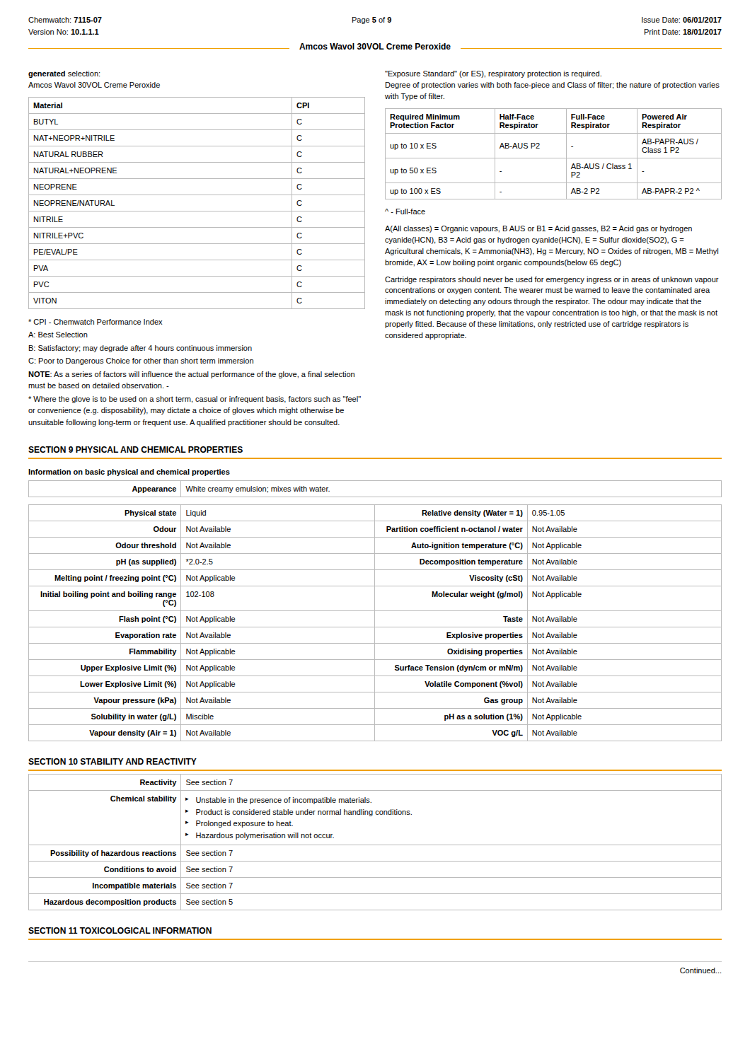Chemwatch: 7115-07
Version No: 10.1.1.1
Page 5 of 9
Issue Date: 06/01/2017
Print Date: 18/01/2017
Amcos Wavol 30VOL Creme Peroxide
generated selection:
Amcos Wavol 30VOL Creme Peroxide
| Material | CPI |
| --- | --- |
| BUTYL | C |
| NAT+NEOPR+NITRILE | C |
| NATURAL RUBBER | C |
| NATURAL+NEOPRENE | C |
| NEOPRENE | C |
| NEOPRENE/NATURAL | C |
| NITRILE | C |
| NITRILE+PVC | C |
| PE/EVAL/PE | C |
| PVA | C |
| PVC | C |
| VITON | C |
* CPI - Chemwatch Performance Index
A: Best Selection
B: Satisfactory; may degrade after 4 hours continuous immersion
C: Poor to Dangerous Choice for other than short term immersion
NOTE: As a series of factors will influence the actual performance of the glove, a final selection must be based on detailed observation. -
* Where the glove is to be used on a short term, casual or infrequent basis, factors such as "feel" or convenience (e.g. disposability), may dictate a choice of gloves which might otherwise be unsuitable following long-term or frequent use. A qualified practitioner should be consulted.
"Exposure Standard" (or ES), respiratory protection is required.
Degree of protection varies with both face-piece and Class of filter; the nature of protection varies with Type of filter.
| Required Minimum Protection Factor | Half-Face Respirator | Full-Face Respirator | Powered Air Respirator |
| --- | --- | --- | --- |
| up to 10 x ES | AB-AUS P2 | - | AB-PAPR-AUS / Class 1 P2 |
| up to 50 x ES | - | AB-AUS / Class 1 P2 | - |
| up to 100 x ES | - | AB-2 P2 | AB-PAPR-2 P2 ^ |
^ - Full-face
A(All classes) = Organic vapours, B AUS or B1 = Acid gasses, B2 = Acid gas or hydrogen cyanide(HCN), B3 = Acid gas or hydrogen cyanide(HCN), E = Sulfur dioxide(SO2), G = Agricultural chemicals, K = Ammonia(NH3), Hg = Mercury, NO = Oxides of nitrogen, MB = Methyl bromide, AX = Low boiling point organic compounds(below 65 degC)
Cartridge respirators should never be used for emergency ingress or in areas of unknown vapour concentrations or oxygen content. The wearer must be warned to leave the contaminated area immediately on detecting any odours through the respirator. The odour may indicate that the mask is not functioning properly, that the vapour concentration is too high, or that the mask is not properly fitted. Because of these limitations, only restricted use of cartridge respirators is considered appropriate.
SECTION 9 PHYSICAL AND CHEMICAL PROPERTIES
Information on basic physical and chemical properties
| Appearance | White creamy emulsion; mixes with water. |
| Physical state | Liquid | Relative density (Water = 1) | 0.95-1.05 |
| Odour | Not Available | Partition coefficient n-octanol / water | Not Available |
| Odour threshold | Not Available | Auto-ignition temperature (°C) | Not Applicable |
| pH (as supplied) | *2.0-2.5 | Decomposition temperature | Not Available |
| Melting point / freezing point (°C) | Not Applicable | Viscosity (cSt) | Not Available |
| Initial boiling point and boiling range (°C) | 102-108 | Molecular weight (g/mol) | Not Applicable |
| Flash point (°C) | Not Applicable | Taste | Not Available |
| Evaporation rate | Not Available | Explosive properties | Not Available |
| Flammability | Not Applicable | Oxidising properties | Not Available |
| Upper Explosive Limit (%) | Not Applicable | Surface Tension (dyn/cm or mN/m) | Not Available |
| Lower Explosive Limit (%) | Not Applicable | Volatile Component (%vol) | Not Available |
| Vapour pressure (kPa) | Not Available | Gas group | Not Available |
| Solubility in water (g/L) | Miscible | pH as a solution (1%) | Not Applicable |
| Vapour density (Air = 1) | Not Available | VOC g/L | Not Available |
SECTION 10 STABILITY AND REACTIVITY
| Reactivity | See section 7 |
| Chemical stability | Unstable in the presence of incompatible materials. Product is considered stable under normal handling conditions. Prolonged exposure to heat. Hazardous polymerisation will not occur. |
| Possibility of hazardous reactions | See section 7 |
| Conditions to avoid | See section 7 |
| Incompatible materials | See section 7 |
| Hazardous decomposition products | See section 5 |
SECTION 11 TOXICOLOGICAL INFORMATION
Continued...